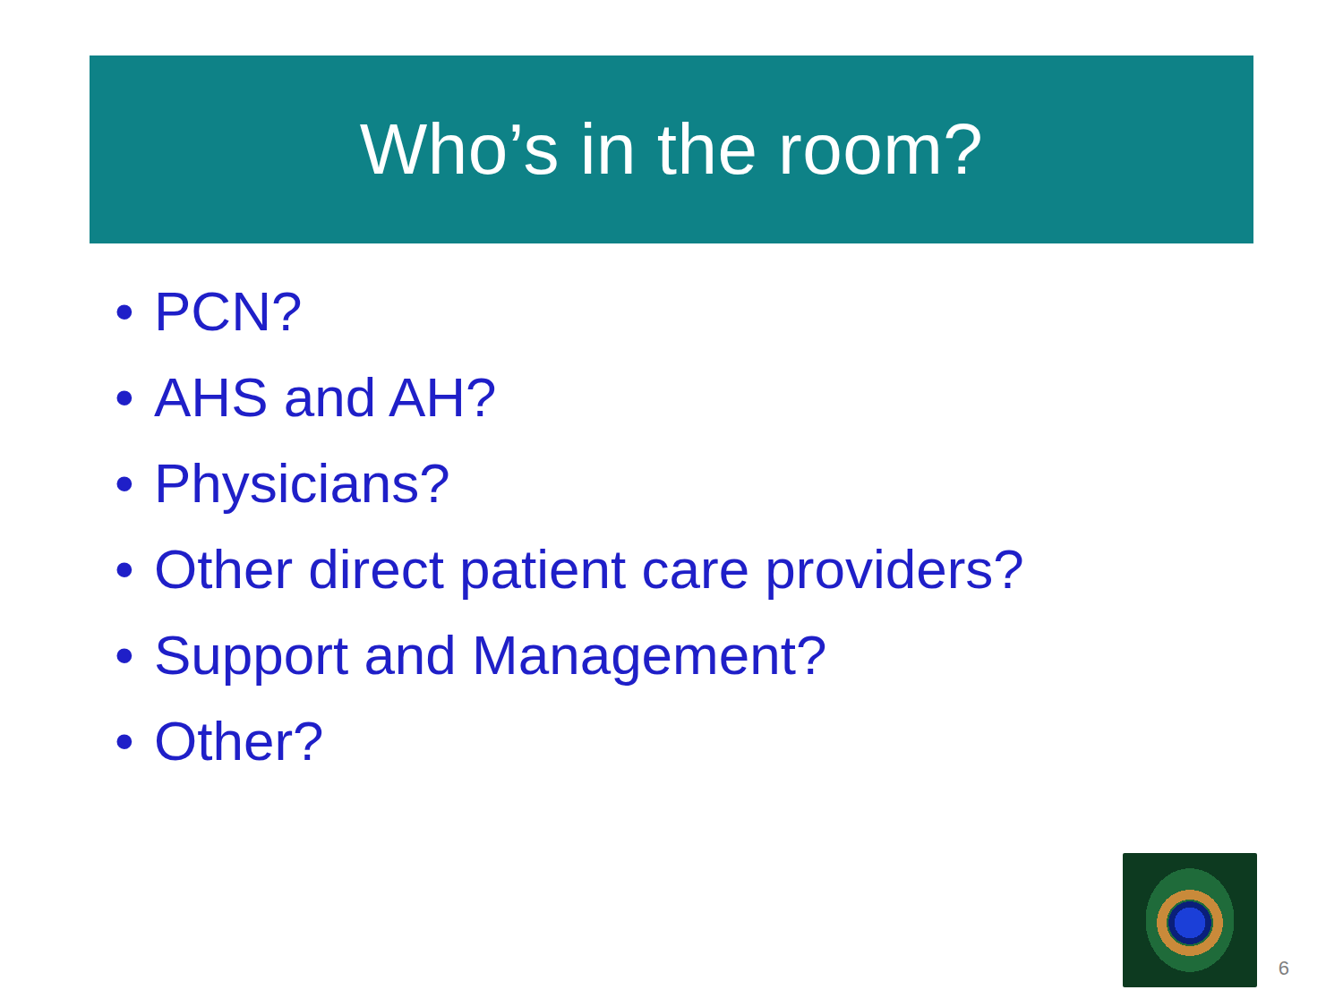Who’s in the room?
PCN?
AHS and AH?
Physicians?
Other direct patient care providers?
Support and Management?
Other?
6